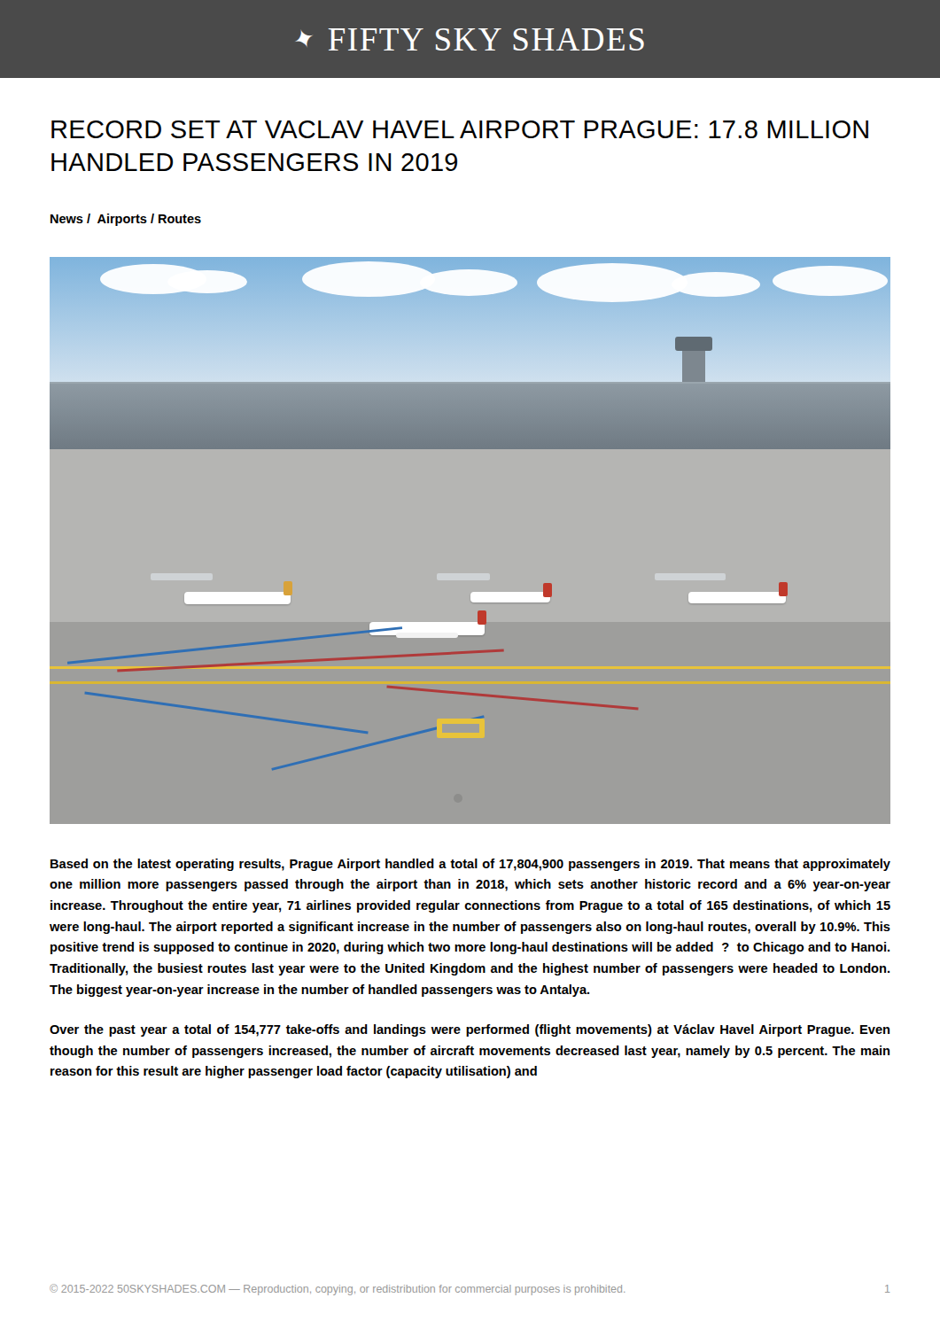✦ FIFTY SKY SHADES
Record set at Vaclav Havel Airport Prague: 17.8 million handled passengers in 2019
News / Airports / Routes
Based on the latest operating results, Prague Airport handled a total of 17,804,900 passengers in 2019. That means that approximately one million more passengers passed through the airport than in 2018, which sets another historic record and a 6% year-on-year increase. Throughout the entire year, 71 airlines provided regular connections from Prague to a total of 165 destinations, of which 15 were long-haul. The airport reported a significant increase in the number of passengers also on long-haul routes, overall by 10.9%. This positive trend is supposed to continue in 2020, during which two more long-haul destinations will be added ? to Chicago and to Hanoi. Traditionally, the busiest routes last year were to the United Kingdom and the highest number of passengers were headed to London. The biggest year-on-year increase in the number of handled passengers was to Antalya.
Over the past year a total of 154,777 take-offs and landings were performed (flight movements) at Václav Havel Airport Prague. Even though the number of passengers increased, the number of aircraft movements decreased last year, namely by 0.5 percent. The main reason for this result are higher passenger load factor (capacity utilisation) and
© 2015-2022 50SKYSHADES.COM — Reproduction, copying, or redistribution for commercial purposes is prohibited. 1